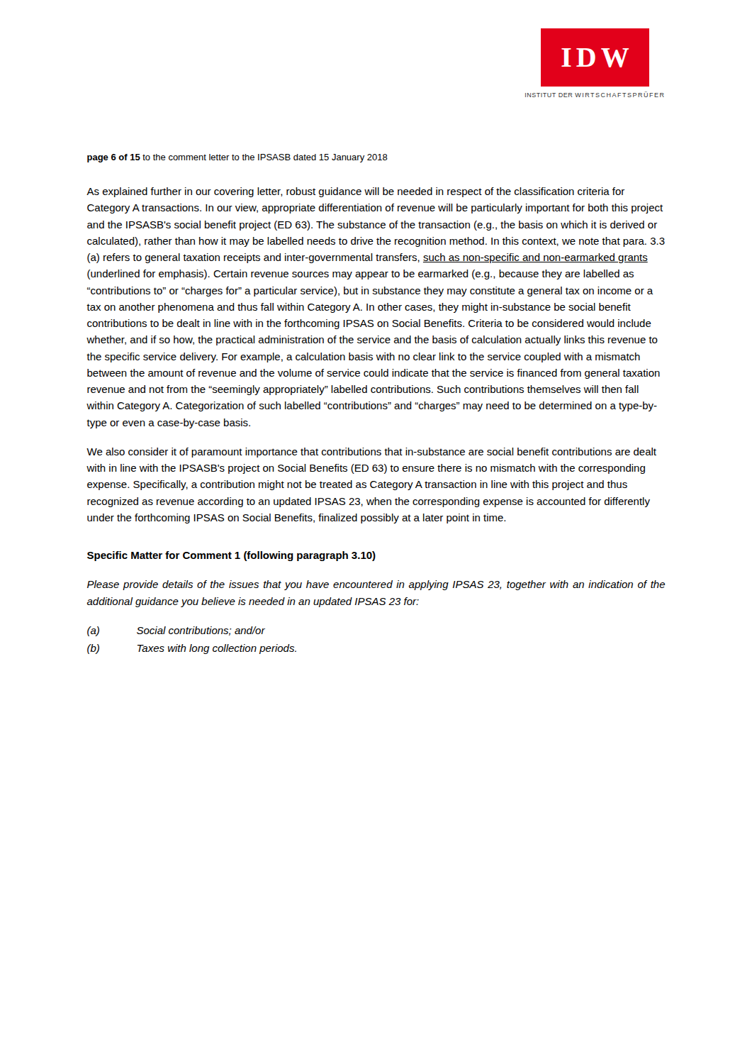IDW
INSTITUT DER WIRTSCHAFTSPRÜFER
page 6 of 15 to the comment letter to the IPSASB dated 15 January 2018
As explained further in our covering letter, robust guidance will be needed in respect of the classification criteria for Category A transactions. In our view, appropriate differentiation of revenue will be particularly important for both this project and the IPSASB's social benefit project (ED 63). The substance of the transaction (e.g., the basis on which it is derived or calculated), rather than how it may be labelled needs to drive the recognition method. In this context, we note that para. 3.3 (a) refers to general taxation receipts and inter-governmental transfers, such as non-specific and non-earmarked grants (underlined for emphasis). Certain revenue sources may appear to be earmarked (e.g., because they are labelled as “contributions to” or “charges for” a particular service), but in substance they may constitute a general tax on income or a tax on another phenomena and thus fall within Category A. In other cases, they might in-substance be social benefit contributions to be dealt in line with in the forthcoming IPSAS on Social Benefits. Criteria to be considered would include whether, and if so how, the practical administration of the service and the basis of calculation actually links this revenue to the specific service delivery. For example, a calculation basis with no clear link to the service coupled with a mismatch between the amount of revenue and the volume of service could indicate that the service is financed from general taxation revenue and not from the “seemingly appropriately” labelled contributions. Such contributions themselves will then fall within Category A. Categorization of such labelled “contributions” and “charges” may need to be determined on a type-by-type or even a case-by-case basis.
We also consider it of paramount importance that contributions that in-substance are social benefit contributions are dealt with in line with the IPSASB's project on Social Benefits (ED 63) to ensure there is no mismatch with the corresponding expense. Specifically, a contribution might not be treated as Category A transaction in line with this project and thus recognized as revenue according to an updated IPSAS 23, when the corresponding expense is accounted for differently under the forthcoming IPSAS on Social Benefits, finalized possibly at a later point in time.
Specific Matter for Comment 1 (following paragraph 3.10)
Please provide details of the issues that you have encountered in applying IPSAS 23, together with an indication of the additional guidance you believe is needed in an updated IPSAS 23 for:
(a) Social contributions; and/or
(b) Taxes with long collection periods.